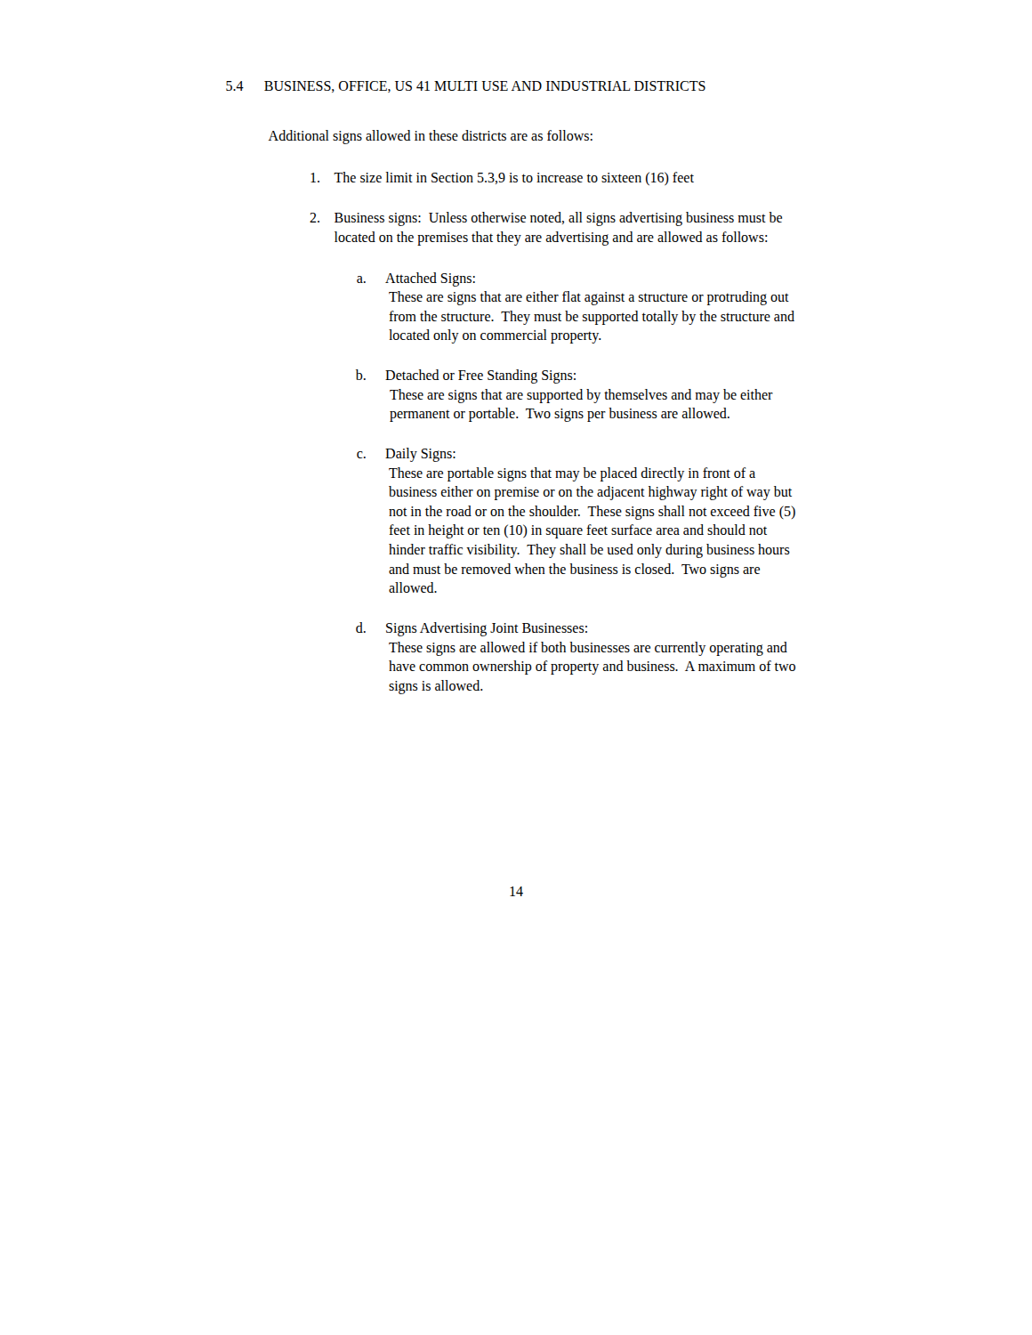5.4 BUSINESS, OFFICE, US 41 MULTI USE AND INDUSTRIAL DISTRICTS
Additional signs allowed in these districts are as follows:
The size limit in Section 5.3,9 is to increase to sixteen (16) feet
Business signs: Unless otherwise noted, all signs advertising business must be located on the premises that they are advertising and are allowed as follows:
Attached Signs: These are signs that are either flat against a structure or protruding out from the structure. They must be supported totally by the structure and located only on commercial property.
Detached or Free Standing Signs: These are signs that are supported by themselves and may be either permanent or portable. Two signs per business are allowed.
Daily Signs: These are portable signs that may be placed directly in front of a business either on premise or on the adjacent highway right of way but not in the road or on the shoulder. These signs shall not exceed five (5) feet in height or ten (10) in square feet surface area and should not hinder traffic visibility. They shall be used only during business hours and must be removed when the business is closed. Two signs are allowed.
Signs Advertising Joint Businesses: These signs are allowed if both businesses are currently operating and have common ownership of property and business. A maximum of two signs is allowed.
14